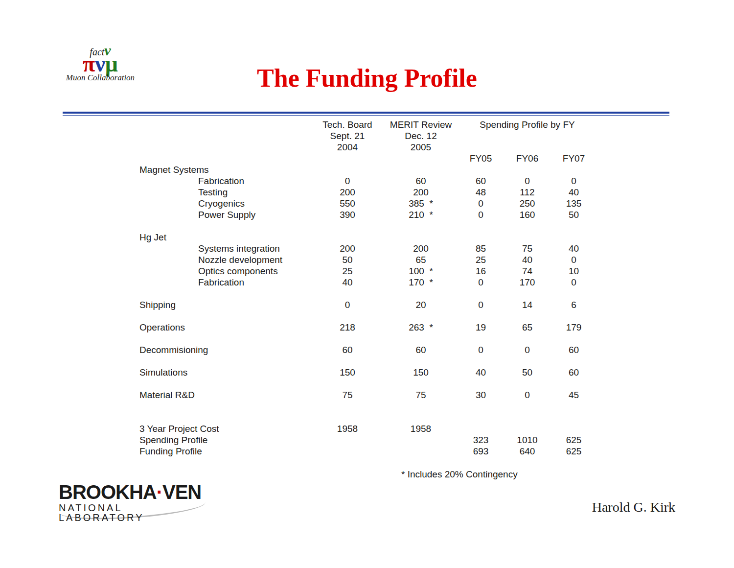fact ν
πνμ
Muon Collaboration
The Funding Profile
| | | Tech. Board | MERIT Review | Spending Profile by FY |
| | | Sept. 21 | Dec. 12 | |
| | | 2004 | 2005 | |
| | | | | FY05 | FY06 | FY07 |
| Magnet Systems | | | | | |
| | Fabrication | 0 | 60 | 60 | 0 | 0 |
| | Testing | 200 | 200 | 48 | 112 | 40 |
| | Cryogenics | 550 | 385 * | 0 | 250 | 135 |
| | Power Supply | 390 | 210 * | 0 | 160 | 50 |
| Hg Jet | | | | | |
| | Systems integration | 200 | 200 | 85 | 75 | 40 |
| | Nozzle development | 50 | 65 | 25 | 40 | 0 |
| | Optics components | 25 | 100 * | 16 | 74 | 10 |
| | Fabrication | 40 | 170 * | 0 | 170 | 0 |
| Shipping | 0 | 20 | 0 | 14 | 6 |
| Operations | 218 | 263 * | 19 | 65 | 179 |
| Decommisioning | 60 | 60 | 0 | 0 | 60 |
| Simulations | 150 | 150 | 40 | 50 | 60 |
| Material R&D | 75 | 75 | 30 | 0 | 45 |
| 3 Year Project Cost | 1958 | 1958 | | | |
| Spending Profile | | | 323 | 1010 | 625 |
| Funding Profile | | | 693 | 640 | 625 |
* Includes 20% Contingency
BROOKHA·VEN
NATIONAL LABORATORY
Harold G. Kirk